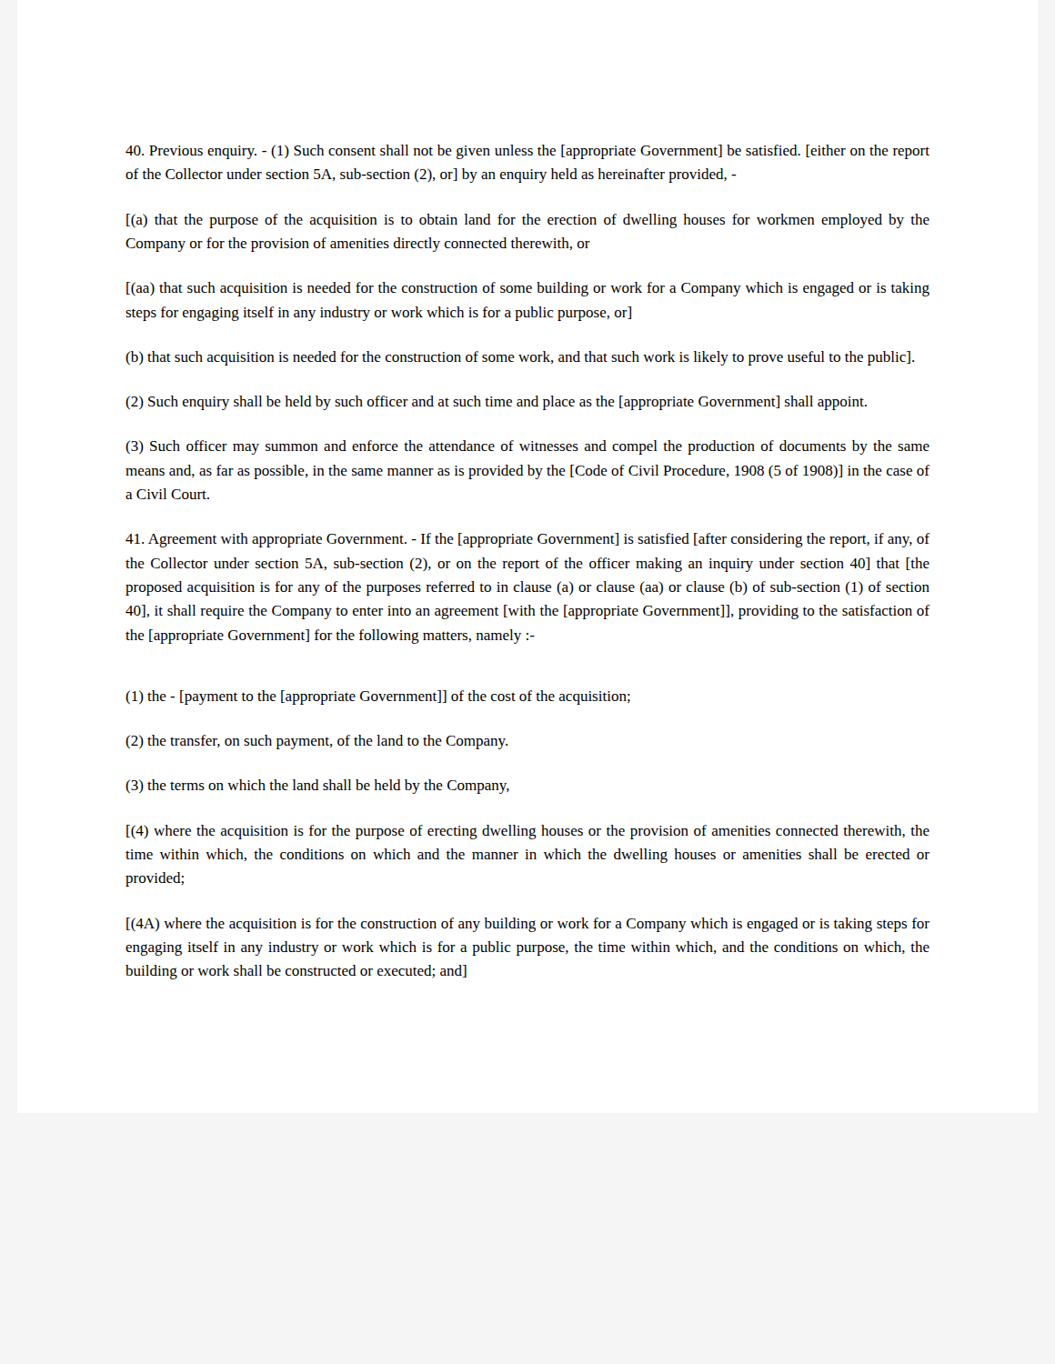40. Previous enquiry. - (1) Such consent shall not be given unless the [appropriate Government] be satisfied. [either on the report of the Collector under section 5A, sub-section (2), or] by an enquiry held as hereinafter provided, -
[(a) that the purpose of the acquisition is to obtain land for the erection of dwelling houses for workmen employed by the Company or for the provision of amenities directly connected therewith, or
[(aa) that such acquisition is needed for the construction of some building or work for a Company which is engaged or is taking steps for engaging itself in any industry or work which is for a public purpose, or]
(b) that such acquisition is needed for the construction of some work, and that such work is likely to prove useful to the public].
(2) Such enquiry shall be held by such officer and at such time and place as the [appropriate Government] shall appoint.
(3) Such officer may summon and enforce the attendance of witnesses and compel the production of documents by the same means and, as far as possible, in the same manner as is provided by the [Code of Civil Procedure, 1908 (5 of 1908)] in the case of a Civil Court.
41. Agreement with appropriate Government. - If the [appropriate Government] is satisfied [after considering the report, if any, of the Collector under section 5A, sub-section (2), or on the report of the officer making an inquiry under section 40] that [the proposed acquisition is for any of the purposes referred to in clause (a) or clause (aa) or clause (b) of sub-section (1) of section 40], it shall require the Company to enter into an agreement [with the [appropriate Government]], providing to the satisfaction of the [appropriate Government] for the following matters, namely :-
(1) the - [payment to the [appropriate Government]] of the cost of the acquisition;
(2) the transfer, on such payment, of the land to the Company.
(3) the terms on which the land shall be held by the Company,
[(4) where the acquisition is for the purpose of erecting dwelling houses or the provision of amenities connected therewith, the time within which, the conditions on which and the manner in which the dwelling houses or amenities shall be erected or provided;
[(4A) where the acquisition is for the construction of any building or work for a Company which is engaged or is taking steps for engaging itself in any industry or work which is for a public purpose, the time within which, and the conditions on which, the building or work shall be constructed or executed; and]